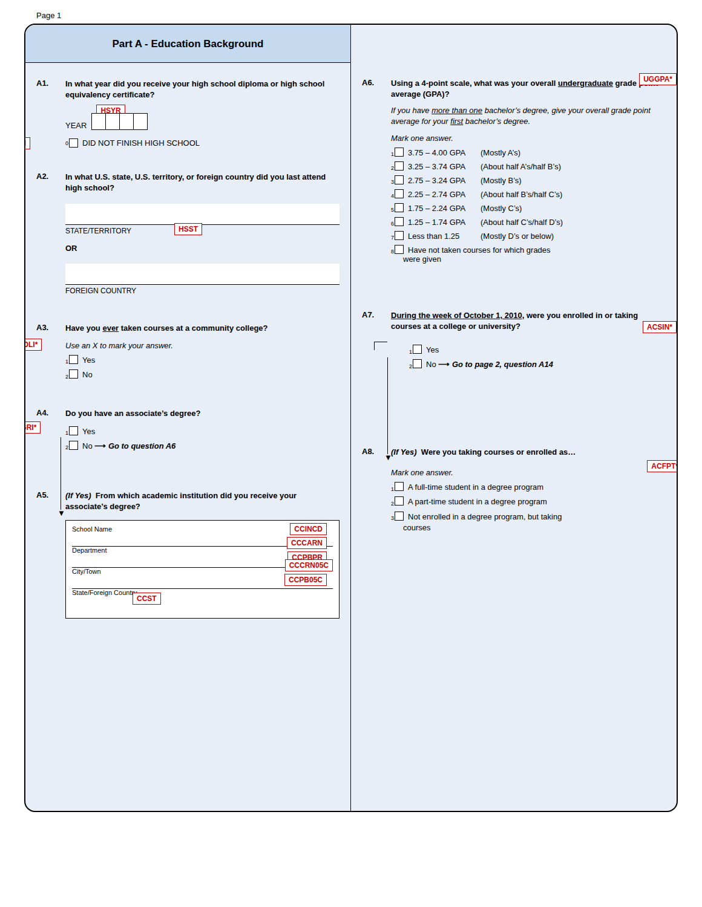Page 1
Part A - Education Background
A1.
In what year did you receive your high school diploma or high school equivalency certificate?
YEAR
HSYR
HSNOI 0 DID NOT FINISH HIGH SCHOOL
A2.
In what U.S. state, U.S. territory, or foreign country did you last attend high school?
STATE/TERRITORY HSST
OR
FOREIGN COUNTRY
A3.
Have you ever taken courses at a community college?
Use an X to mark your answer.
1 Yes
2 No
COMCOLI*
A4.
Do you have an associate’s degree?
1 Yes
2 No ⟶ Go to question A6
ASDGRI*
▼
A5.
(If Yes) From which academic institution did you receive your associate’s degree?
School Name
CCINCD
Department CCCARN
CCPBPR
City/Town CCCRN05C
CCPB05C
State/Foreign Country CCST
A6.
Using a 4-point scale, what was your overall undergraduate grade point average (GPA)?
UGGPA*
If you have more than one bachelor’s degree, give your overall grade point average for your first bachelor’s degree.
Mark one answer.
1 3.75 – 4.00 GPA(Mostly A’s)
2 3.25 – 3.74 GPA(About half A’s/half B’s)
3 2.75 – 3.24 GPA(Mostly B’s)
4 2.25 – 2.74 GPA(About half B’s/half C’s)
5 1.75 – 2.24 GPA(Mostly C’s)
6 1.25 – 1.74 GPA(About half C’s/half D’s)
7 Less than 1.25(Mostly D’s or below)
8 Have not taken courses for which grades
were given
A7.
During the week of October 1, 2010, were you enrolled in or taking courses at a college or university?
ACSIN*
1 Yes
2 No ⟶ Go to page 2, question A14
▼
A8.
(If Yes) Were you taking courses or enrolled as…
ACFPT*
Mark one answer.
1 A full-time student in a degree program
2 A part-time student in a degree program
3 Not enrolled in a degree program, but taking
courses